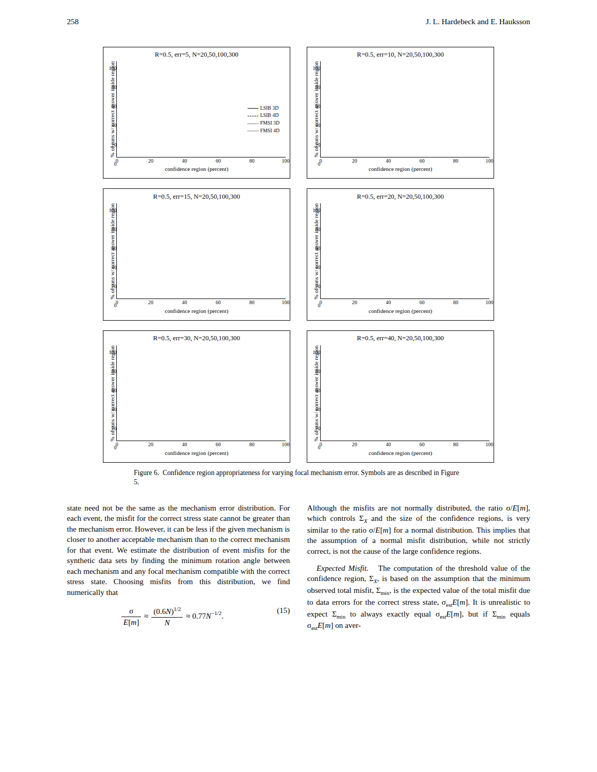258 J. L. Hardebeck and E. Hauksson
R=0.5, err=5, N=20,50,100,300
% of runs w/ correct answer inside region
100 80 60 40 20 0
0 20 40 60 80 100
LSIB 3D
LSIB 4D
FMSI 3D
FMSI 4D
confidence region (percent)
R=0.5, err=10, N=20,50,100,300
% of runs w/ correct answer inside region
100 80 60 40 20 0
0 20 40 60 80 100
confidence region (percent)
R=0.5, err=15, N=20,50,100,300
% of runs w/ correct answer inside region
100 80 60 40 20 0
0 20 40 60 80 100
confidence region (percent)
R=0.5, err=20, N=20,50,100,300
% of runs w/ correct answer inside region
100 80 60 40 20 0
0 20 40 60 80 100
confidence region (percent)
R=0.5, err=30, N=20,50,100,300
% of runs w/ correct answer inside region
100 80 60 40 20 0
0 20 40 60 80 100
confidence region (percent)
R=0.5, err=40, N=20,50,100,300
% of runs w/ correct answer inside region
100 80 60 40 20 0
0 20 40 60 80 100
confidence region (percent)
Figure 6. Confidence region appropriateness for varying focal mechanism error. Symbols are as described in Figure 5.
state need not be the same as the mechanism error distribution. For each event, the misfit for the correct stress state cannot be greater than the mechanism error. However, it can be less if the given mechanism is closer to another acceptable mechanism than to the correct mechanism for that event. We estimate the distribution of event misfits for the synthetic data sets by finding the minimum rotation angle between each mechanism and any focal mechanism compatible with the correct stress state. Choosing misfits from this distribution, we find numerically that
σE[m] ≈ (0.6N)1/2 N ≈ 0.77N−1/2. (15)
Although the misfits are not normally distributed, the ratio σ/E[m], which controls ΣX and the size of the confidence regions, is very similar to the ratio σ/E[m] for a normal distribution. This implies that the assumption of a normal misfit distribution, while not strictly correct, is not the cause of the large confidence regions.
Expected Misfit. The computation of the threshold value of the confidence region, ΣX, is based on the assumption that the minimum observed total misfit, Σmin, is the expected value of the total misfit due to data errors for the correct stress state, σestE[m]. It is unrealistic to expect Σmin to always exactly equal σestE[m], but if Σmin equals σestE[m] on aver-